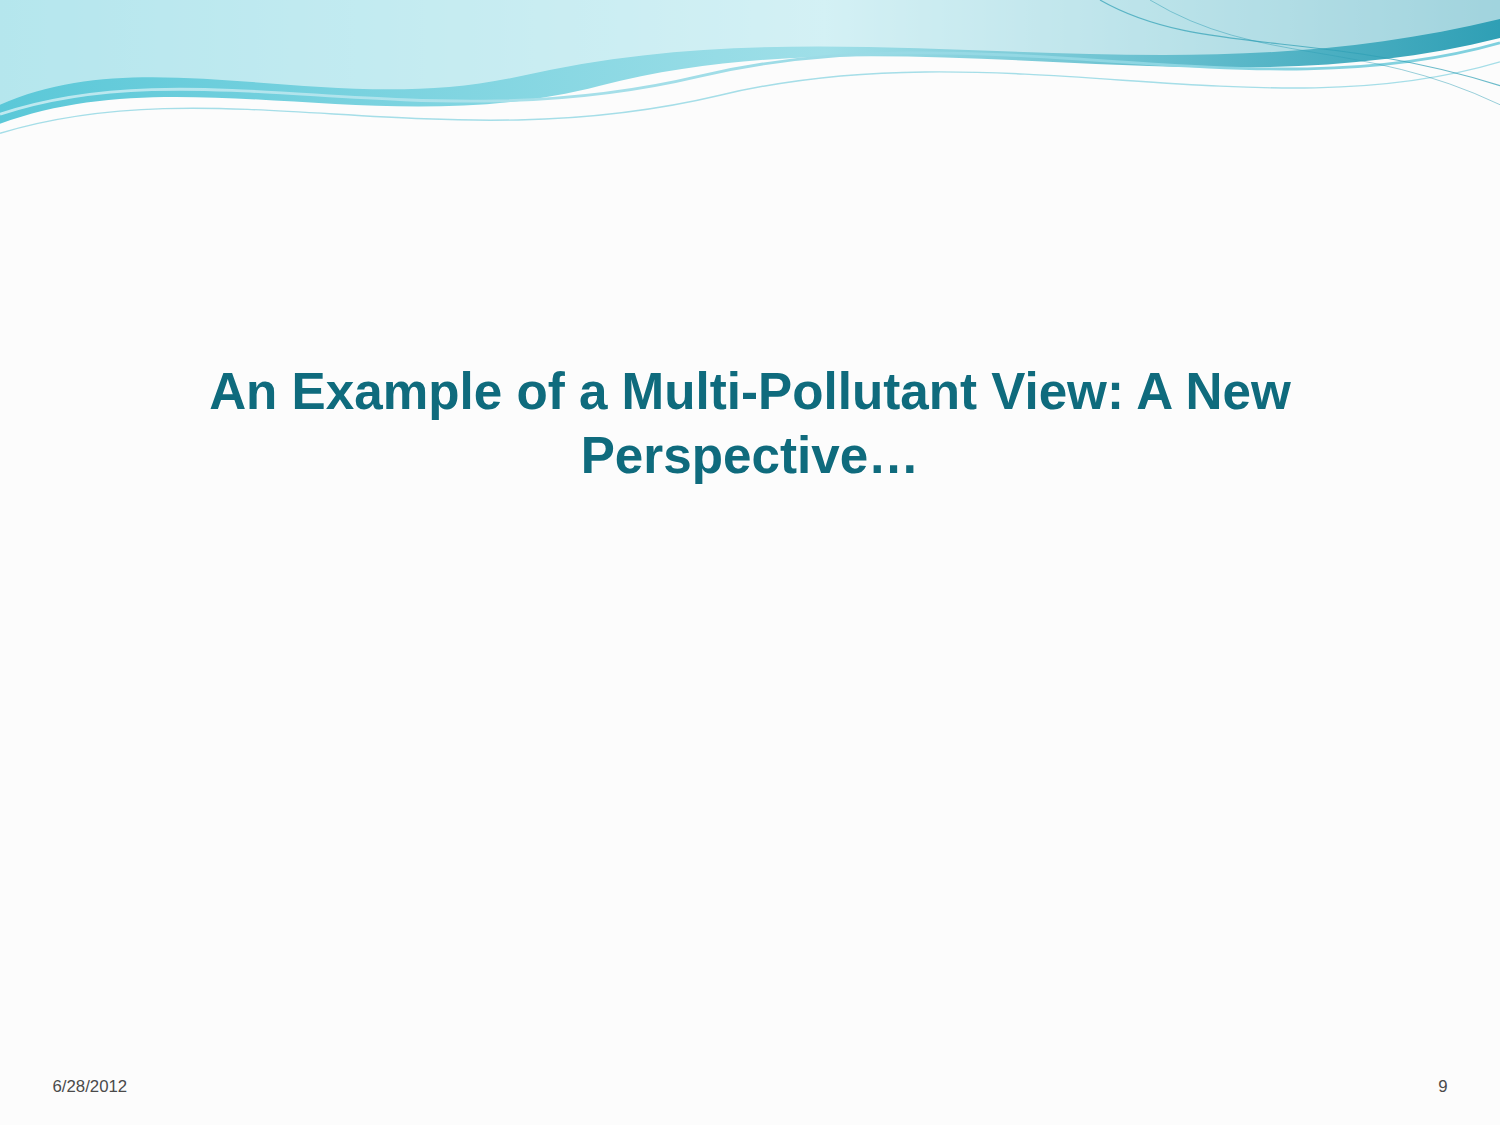An Example of a Multi-Pollutant View: A New Perspective…
6/28/2012
9